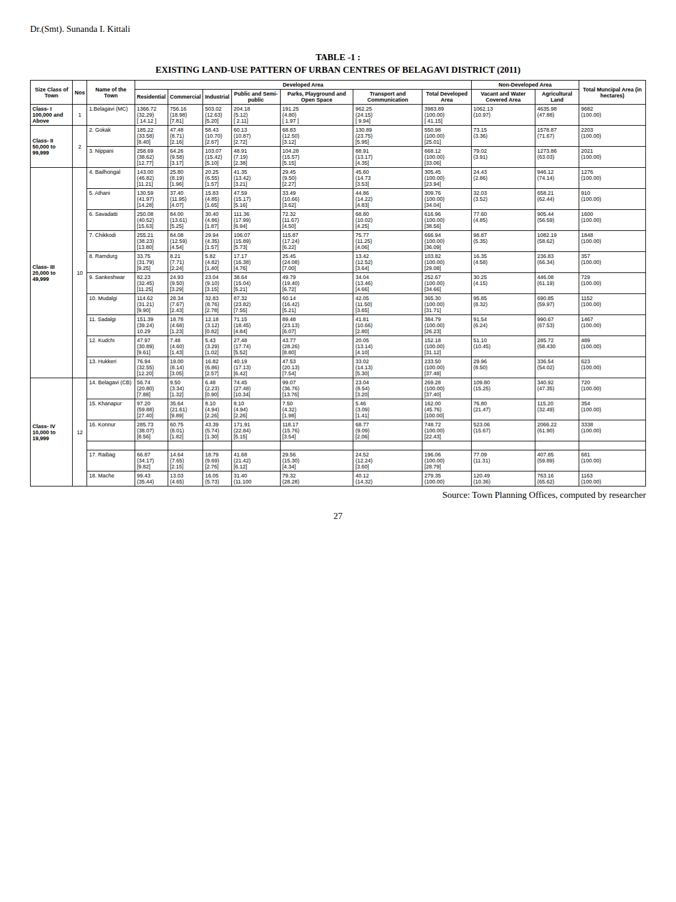Dr.(Smt). Sunanda I. Kittali
TABLE -1 :
EXISTING LAND-USE PATTERN OF URBAN CENTRES OF BELAGAVI DISTRICT (2011)
| Size Class of Town | Nos | Name of the Town | Developed Area | Non-Developed Area | Total Muncipal Area (in hectares) |
| --- | --- | --- | --- | --- | --- |
| Residential | Commercial | Industrial | Public and Semi-public | Parks, Playground and Open Space | Transport and Communication | Total Developed Area | Vacant and Water Covered Area | Agricultural Land |
| Class- I 100,000 and Above | 1 | 1.Belagavi (MC) | 1366.72 (32.29) [ 14.12 ] | 756.16 (18.98) [7.81] | 503.02 (12.63) [5.20] | 204.18 (5.12) [ 2.11] | 191.25 (4.80) [ 1.97 ] | 962.25 (24.15) [ 9.94] | 3983.89 (100.00) [ 41.15] | 1062.13 (10.97) | 4635.98 (47.88) | 9682 (100.00) |
| Class- II 50,000 to 99,999 | 2 | 2. Gokak | 185.22 (33.58) [8.40] | 47.48 (8.71) [2.16] | 58.43 (10.70) [2.67] | 60.13 (10.87) [2.72] | 68.83 (12.50) [3.12] | 130.89 (23.75) [5.95] | 550.98 (100.00) [25.01] | 73.15 (3.36) | 1578.87 (71.67) | 2203 (100.00) |
| 3. Nippani | 258.69 (38.62) [12.77] | 64.26 (9.58) [3.17] | 103.07 (15.42) [5.10] | 48.91 (7.19) [2.38] | 104.28 (15.57) [5.15] | 88.91 (13.17) [4.35] | 668.12 (100.00) [33.06] | 79.02 (3.91) | 1273.86 (63.03) | 2021 (100.00) |
| Class- III 20,000 to 49,999 | 10 | 4. Bailhongal | 143.00 (46.82) [11.21] | 25.80 (8.19) [1.96] | 20.25 (6.55) [1.57] | 41.35 (13.42) [3.21] | 29.45 (9.50) [2.27] | 45.60 (14.73 [3.53] | 305.45 (100.00) [23.94] | 24.43 (2.86) | 946.12 (74.14) | 1276 (100.00) |
| 5. Athani | 130.59 (41.97) [14.28] | 37.40 (11.95) [4.07] | 15.83 (4.85) [1.65] | 47.59 (15.17) [5.16] | 33.49 (10.66) [3.62] | 44.86 (14.22) [4.83] | 309.76 (100.00) [34.04] | 32.03 (3.52) | 658.21 (62.44) | 910 (100.00) |
| 6. Savadatti | 250.08 (40.52) [15.63] | 84.00 (13.61) [5.25] | 30.40 (4.86) [1.87] | 111.36 (17.99) [6.94] | 72.32 (11.67) [4.50] | 68.80 (10.02) [4.25] | 616.96 (100.00) [38.56] | 77.60 (4.85) | 905.44 (56.59) | 1600 (100.00) |
| 7. Chikkodi | 255.21 (38.23) [13.80] | 84.08 (12.59) [4.54] | 29.94 (4.35) [1.57] | 106.07 (15.89) [5.73] | 115.87 (17.24) [6.22] | 75.77 (11.25) [4.06] | 666.94 (100.00) [36.09] | 98.87 (5.35) | 1082.19 (58.62) | 1848 (100.00) |
| 8. Ramdurg | 33.75 (31.79) [9.25] | 8.21 (7.71) [2.24] | 5.82 (4.82) [1.40] | 17.17 (16.38) [4.76] | 25.45 (24.08) [7.00] | 13.42 (12.52) [3.64] | 103.82 (100.00) [29.08] | 16.35 (4.58) | 236.83 (66.34) | 357 (100.00) |
| 9. Sankeshwar | 82.23 (32.45) [11.25] | 24.93 (9.50) [3.29] | 23.04 (9.10) [3.15] | 38.64 (15.04) [5.21] | 49.79 (19.40) [6.72] | 34.04 (13.46) [4.66] | 252.67 (100.00) [34.66] | 30.25 (4.15) | 446.08 (61.19) | 729 (100.00) |
| 10. Mudalgi | 114.62 (31.21) [9.90] | 28.34 (7.67) [2.43] | 32.83 (8.76) [2.78] | 87.32 (23.82) [7.55] | 60.14 (16.42) [5.21] | 42.05 (11.50) [3.65] | 365.30 (100.00) [31.71] | 95.85 (8.32) | 690.85 (59.97) | 1152 (100.00) |
| 11. Sadalgi | 151.39 (39.24) 10.29 | 18.78 (4.68) [1.23] | 12.18 (3.12) [0.82] | 71.15 (18.45) [4.84] | 89.48 (23.13) [6.07] | 41.81 (10.66) [2.80] | 384.79 (100.00) [26.23] | 91.54 (6.24) | 990.67 (67.53) | 1467 (100.00) |
| 12. Kudchi | 47.97 (30.89) [9.61] | 7.48 (4.60) [1.43] | 5.43 (3.29) [1.02] | 27.48 (17.74) [5.52] | 43.77 (28.26) [8.80] | 20.05 (13.14) [4.10] | 152.18 (100.00) [31.12] | 51.10 (10.45) | 285.72 (58.430 | 489 (100.00) |
| 13. Hukkeri | 76.94 (32.55) [12.20] | 19.00 (8.14) [3.05] | 16.82 (6.86) [2.57] | 40.19 (17.13) [6.42] | 47.53 (20.13) [7.54] | 33.02 (14.13) [5.30] | 233.50 (100.00) [37.48] | 29.96 (8.50) | 336.54 (54.02) | 623 (100.00) |
| Class- IV 10,000 to 19,999 | 12 | 14. Belagavi (CB) | 56.74 (20.80) [7.88] | 9.50 (3.34) [1.32] | 6.48 (2.23) [0.90] | 74.45 (27.48) [10.34] | 99.07 (36.76) [13.76] | 23.04 (8.54) [3.20] | 269.28 (100.00) [37.40] | 109.80 (15.25) | 340.92 (47.35) | 720 (100.00) |
| 15. Khanapur | 97.20 (59.88) [27.40] | 35.64 (21.61) [9.89] | 8.10 (4.94) [2.26] | 8.10 (4.94) [2.26] | 7.50 (4.32) [1.98] | 5.46 (3.09) [1.41] | 162.00 (45.76) [100.00] | 76.80 (21.47) | 115.20 (32.49) | 354 (100.00) |
| 16. Konnur | 285.73 (38.07) [8.56] | 60.75 (8.01) [1.82] | 43.39 (5.74) [1.30] | 171.91 (22.84) [5.15] | 118.17 (15.76) [3.54] | 68.77 (9.09) [2.06] | 748.72 (100.00) [22.43] | 523.06 (15.67) | 2066.22 (61.90) | 3338 (100.00) |
| 17. Raibag | 66.87 (34.17) [9.82] | 14.64 (7.65) [2.15] | 18.79 (9.69) [2.76] | 41.68 (21.42) [6.12] | 29.56 (15.30) [4.34] | 24.52 (12.24) [3.60] | 196.06 (100.00) [28.79] | 77.09 (11.31) | 407.85 (59.89) | 681 (100.00) |
| 18. Mache | 99.43 (35.44) | 13.03 (4.65) | 16.05 (5.73) | 31.40 (11.100 | 79.32 (28.28) | 40.12 (14.32) | 279.35 (100.00) | 120.49 (10.36) | 763.16 (65.62) | 1163 (100.00) |
Source: Town Planning Offices, computed by researcher
27